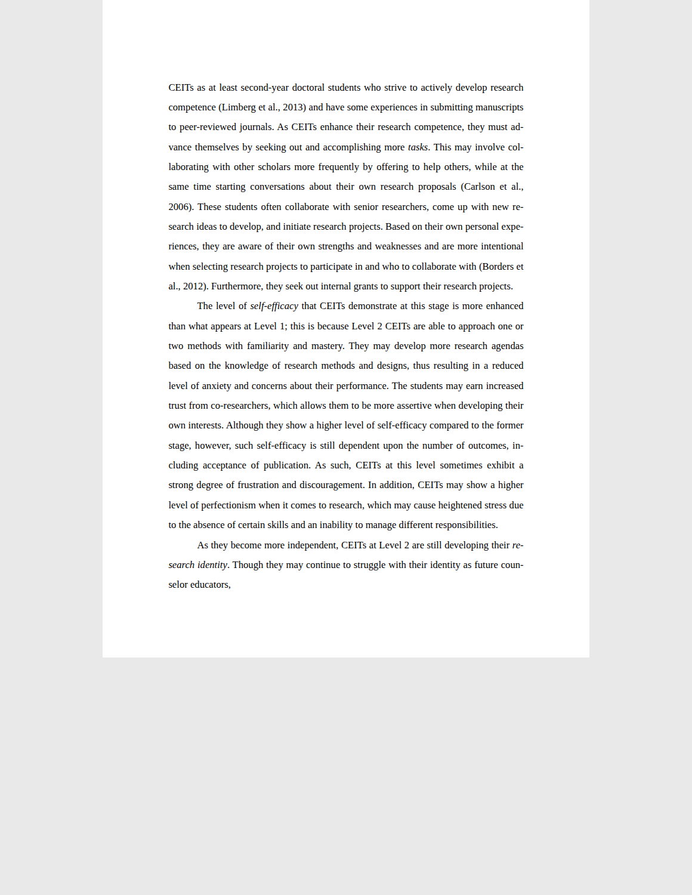CEITs as at least second-year doctoral students who strive to actively develop research competence (Limberg et al., 2013) and have some experiences in submitting manuscripts to peer-reviewed journals. As CEITs enhance their research competence, they must advance themselves by seeking out and accomplishing more tasks. This may involve collaborating with other scholars more frequently by offering to help others, while at the same time starting conversations about their own research proposals (Carlson et al., 2006). These students often collaborate with senior researchers, come up with new research ideas to develop, and initiate research projects. Based on their own personal experiences, they are aware of their own strengths and weaknesses and are more intentional when selecting research projects to participate in and who to collaborate with (Borders et al., 2012). Furthermore, they seek out internal grants to support their research projects.
The level of self-efficacy that CEITs demonstrate at this stage is more enhanced than what appears at Level 1; this is because Level 2 CEITs are able to approach one or two methods with familiarity and mastery. They may develop more research agendas based on the knowledge of research methods and designs, thus resulting in a reduced level of anxiety and concerns about their performance. The students may earn increased trust from co-researchers, which allows them to be more assertive when developing their own interests. Although they show a higher level of self-efficacy compared to the former stage, however, such self-efficacy is still dependent upon the number of outcomes, including acceptance of publication. As such, CEITs at this level sometimes exhibit a strong degree of frustration and discouragement. In addition, CEITs may show a higher level of perfectionism when it comes to research, which may cause heightened stress due to the absence of certain skills and an inability to manage different responsibilities.
As they become more independent, CEITs at Level 2 are still developing their research identity. Though they may continue to struggle with their identity as future counselor educators,